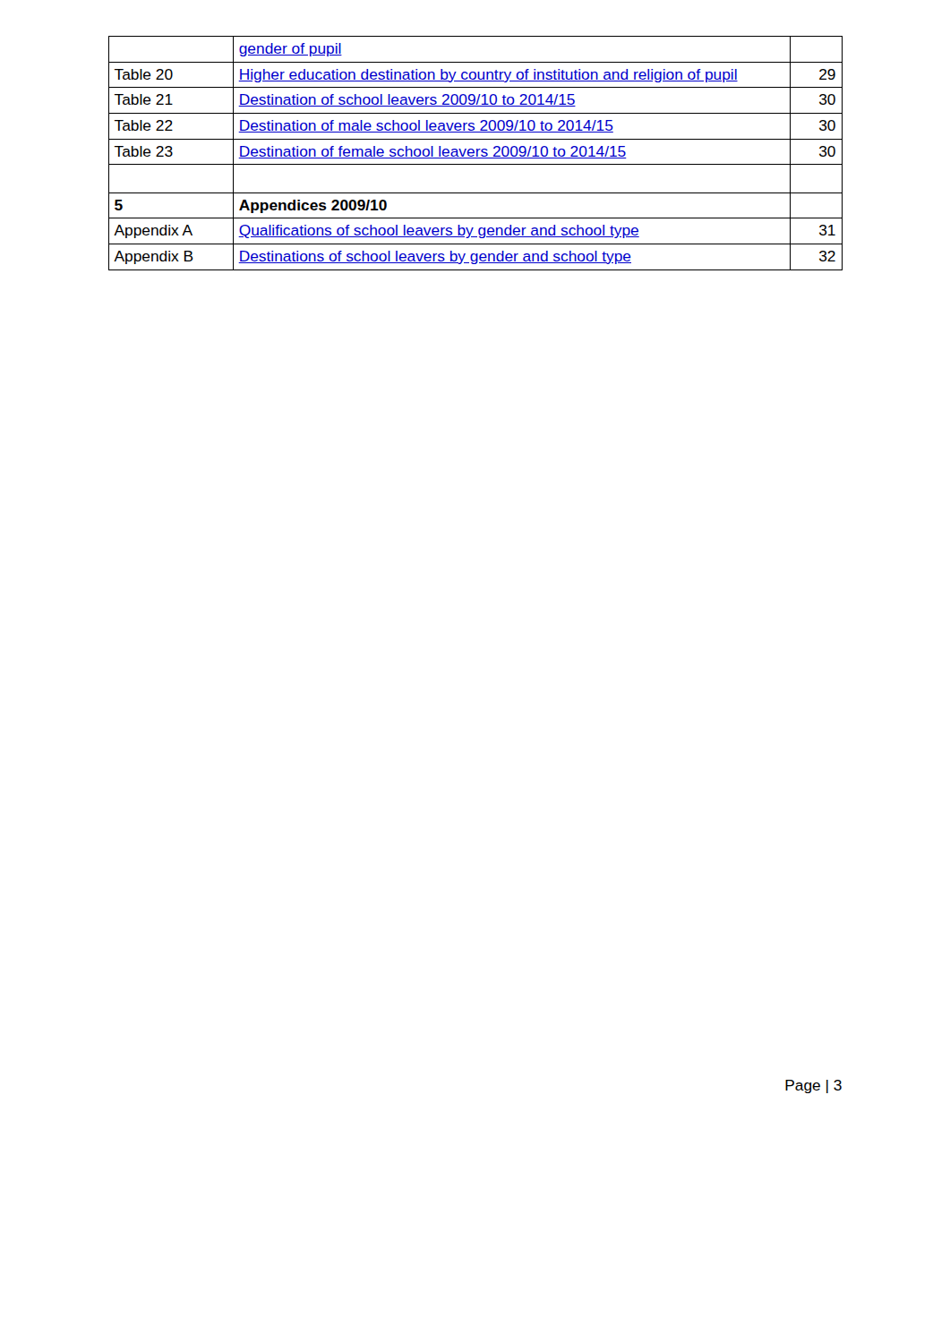| | gender of pupil | |
| Table 20 | Higher education destination by country of institution and religion of pupil | 29 |
| Table 21 | Destination of school leavers 2009/10 to 2014/15 | 30 |
| Table 22 | Destination of male school leavers 2009/10 to 2014/15 | 30 |
| Table 23 | Destination of female school leavers 2009/10 to 2014/15 | 30 |
| 5 | Appendices 2009/10 | |
| Appendix A | Qualifications of school leavers by gender and school type | 31 |
| Appendix B | Destinations of school leavers by gender and school type | 32 |
Page | 3